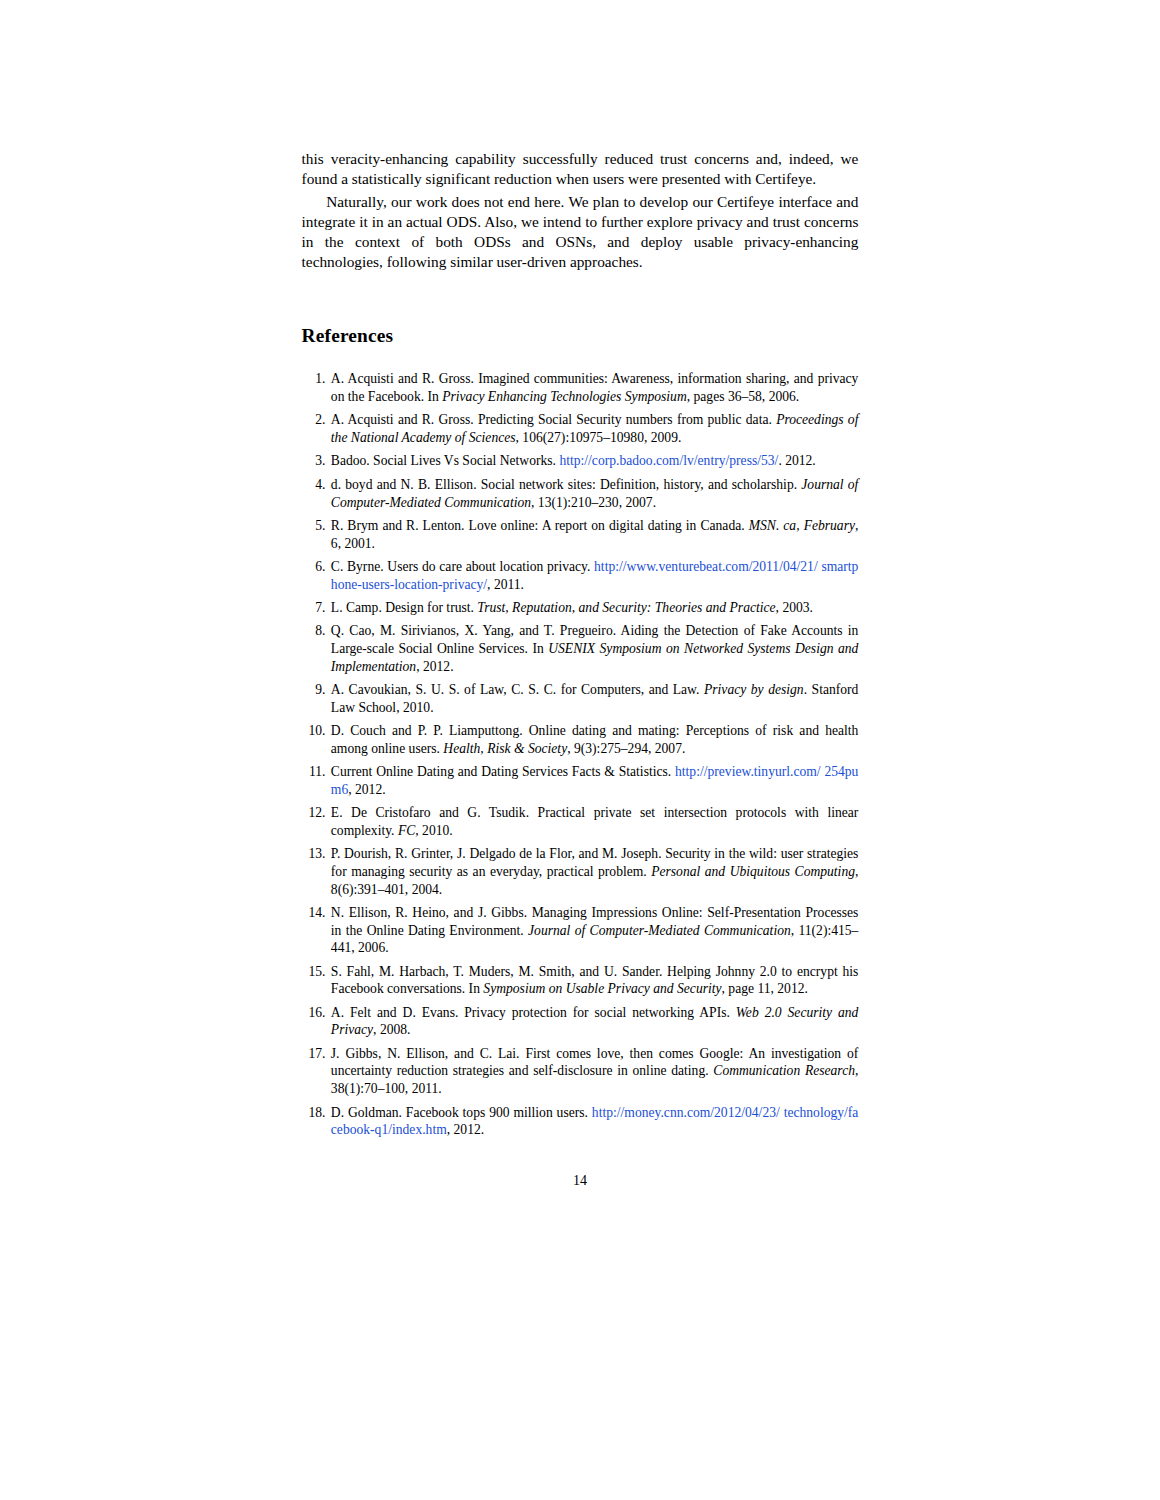this veracity-enhancing capability successfully reduced trust concerns and, indeed, we found a statistically significant reduction when users were presented with Certifeye.
Naturally, our work does not end here. We plan to develop our Certifeye interface and integrate it in an actual ODS. Also, we intend to further explore privacy and trust concerns in the context of both ODSs and OSNs, and deploy usable privacy-enhancing technologies, following similar user-driven approaches.
References
A. Acquisti and R. Gross. Imagined communities: Awareness, information sharing, and privacy on the Facebook. In Privacy Enhancing Technologies Symposium, pages 36–58, 2006.
A. Acquisti and R. Gross. Predicting Social Security numbers from public data. Proceedings of the National Academy of Sciences, 106(27):10975–10980, 2009.
Badoo. Social Lives Vs Social Networks. http://corp.badoo.com/lv/entry/press/53/. 2012.
d. boyd and N. B. Ellison. Social network sites: Definition, history, and scholarship. Journal of Computer-Mediated Communication, 13(1):210–230, 2007.
R. Brym and R. Lenton. Love online: A report on digital dating in Canada. MSN. ca, February, 6, 2001.
C. Byrne. Users do care about location privacy. http://www.venturebeat.com/2011/04/21/ smartphone-users-location-privacy/, 2011.
L. Camp. Design for trust. Trust, Reputation, and Security: Theories and Practice, 2003.
Q. Cao, M. Sirivianos, X. Yang, and T. Pregueiro. Aiding the Detection of Fake Accounts in Large-scale Social Online Services. In USENIX Symposium on Networked Systems Design and Implementation, 2012.
A. Cavoukian, S. U. S. of Law, C. S. C. for Computers, and Law. Privacy by design. Stanford Law School, 2010.
D. Couch and P. P. Liamputtong. Online dating and mating: Perceptions of risk and health among online users. Health, Risk & Society, 9(3):275–294, 2007.
Current Online Dating and Dating Services Facts & Statistics. http://preview.tinyurl.com/ 254pum6, 2012.
E. De Cristofaro and G. Tsudik. Practical private set intersection protocols with linear complexity. FC, 2010.
P. Dourish, R. Grinter, J. Delgado de la Flor, and M. Joseph. Security in the wild: user strategies for managing security as an everyday, practical problem. Personal and Ubiquitous Computing, 8(6):391–401, 2004.
N. Ellison, R. Heino, and J. Gibbs. Managing Impressions Online: Self-Presentation Processes in the Online Dating Environment. Journal of Computer-Mediated Communication, 11(2):415–441, 2006.
S. Fahl, M. Harbach, T. Muders, M. Smith, and U. Sander. Helping Johnny 2.0 to encrypt his Facebook conversations. In Symposium on Usable Privacy and Security, page 11, 2012.
A. Felt and D. Evans. Privacy protection for social networking APIs. Web 2.0 Security and Privacy, 2008.
J. Gibbs, N. Ellison, and C. Lai. First comes love, then comes Google: An investigation of uncertainty reduction strategies and self-disclosure in online dating. Communication Research, 38(1):70–100, 2011.
D. Goldman. Facebook tops 900 million users. http://money.cnn.com/2012/04/23/ technology/facebook-q1/index.htm, 2012.
14